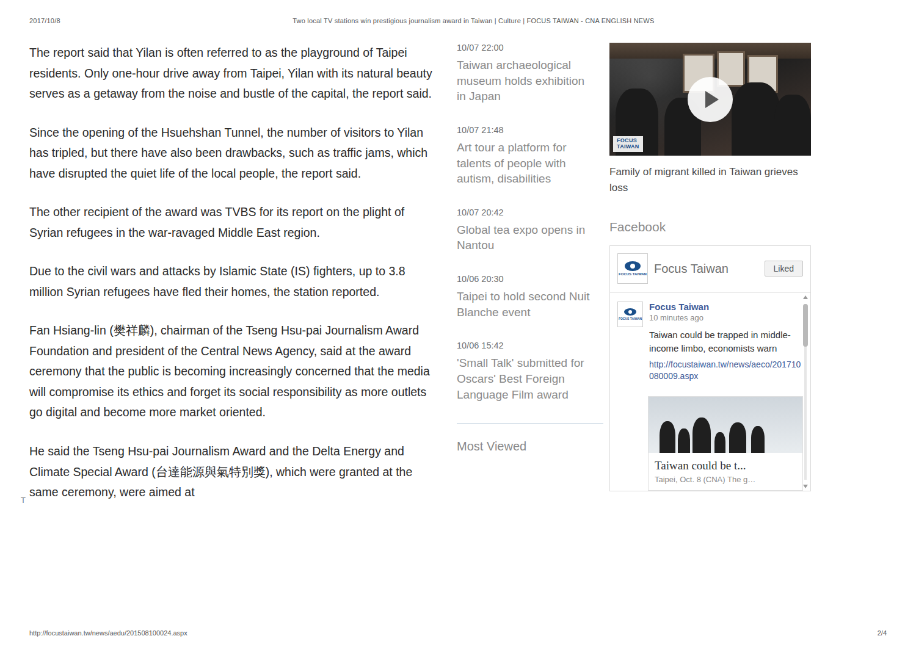2017/10/8
Two local TV stations win prestigious journalism award in Taiwan | Culture | FOCUS TAIWAN - CNA ENGLISH NEWS
T
The report said that Yilan is often referred to as the playground of Taipei residents. Only one-hour drive away from Taipei, Yilan with its natural beauty serves as a getaway from the noise and bustle of the capital, the report said.
Since the opening of the Hsuehshan Tunnel, the number of visitors to Yilan has tripled, but there have also been drawbacks, such as traffic jams, which have disrupted the quiet life of the local people, the report said.
The other recipient of the award was TVBS for its report on the plight of Syrian refugees in the war-ravaged Middle East region.
Due to the civil wars and attacks by Islamic State (IS) fighters, up to 3.8 million Syrian refugees have fled their homes, the station reported.
Fan Hsiang-lin (樊祥麟), chairman of the Tseng Hsu-pai Journalism Award Foundation and president of the Central News Agency, said at the award ceremony that the public is becoming increasingly concerned that the media will compromise its ethics and forget its social responsibility as more outlets go digital and become more market oriented.
He said the Tseng Hsu-pai Journalism Award and the Delta Energy and Climate Special Award (台達能源與氣特別獎), which were granted at the same ceremony, were aimed at
10/07 22:00
Taiwan archaeological museum holds exhibition in Japan
10/07 21:48
Art tour a platform for talents of people with autism, disabilities
10/07 20:42
Global tea expo opens in Nantou
10/06 20:30
Taipei to hold second Nuit Blanche event
10/06 15:42
'Small Talk' submitted for Oscars' Best Foreign Language Film award
Most Viewed
FOCUS
TAIWAN
Family of migrant killed in Taiwan grieves loss
Facebook
FOCUS TAIWAN
Focus Taiwan
Liked
FOCUS TAIWAN
Focus Taiwan
10 minutes ago
Taiwan could be trapped in middle-income limbo, economists warn
http://focustaiwan.tw/news/aeco/201710080009.aspx
Taiwan could be t...
Taipei, Oct. 8 (CNA) The g…
http://focustaiwan.tw/news/aedu/201508100024.aspx
2/4